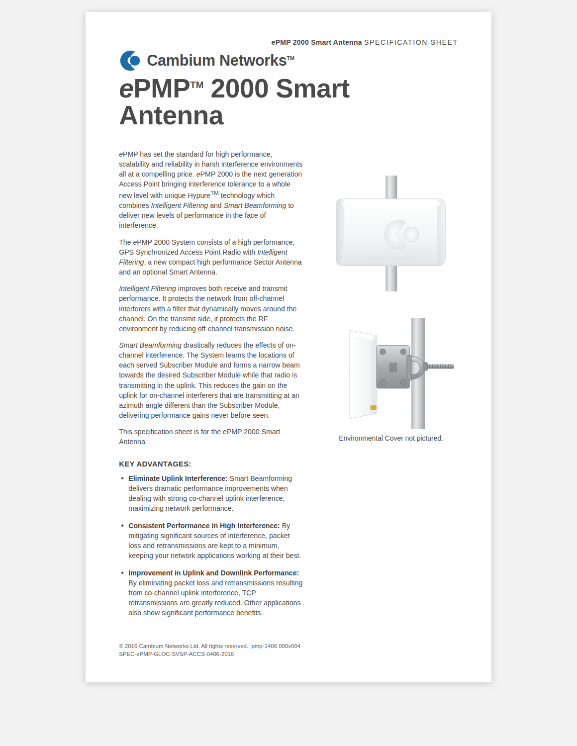ePMP 2000 Smart Antenna SPECIFICATION SHEET
Cambium NetworksTM
e PMPTM 2000 Smart Antenna
e PMP has set the standard for high performance, scalability and reliability in harsh interference environments all at a compelling price. e PMP 2000 is the next generation Access Point bringing interference tolerance to a whole new level with unique HypureTM technology which combines Intelligent Filtering and Smart Beamforming to deliver new levels of performance in the face of interference.
The e PMP 2000 System consists of a high performance, GPS Synchronized Access Point Radio with Intelligent Filtering, a new compact high performance Sector Antenna and an optional Smart Antenna.
Intelligent Filtering improves both receive and transmit performance. It protects the network from off-channel interferers with a filter that dynamically moves around the channel. On the transmit side, it protects the RF environment by reducing off-channel transmission noise.
Smart Beamforming drastically reduces the effects of on-channel interference. The System learns the locations of each served Subscriber Module and forms a narrow beam towards the desired Subscriber Module while that radio is transmitting in the uplink. This reduces the gain on the uplink for on-channel interferers that are transmitting at an azimuth angle different than the Subscriber Module, delivering performance gains never before seen.
This specification sheet is for the ePMP 2000 Smart Antenna.
KEY ADVANTAGES:
Eliminate Uplink Interference: Smart Beamforming delivers dramatic performance improvements when dealing with strong co-channel uplink interference, maximizing network performance.
Consistent Performance in High Interference: By mitigating significant sources of interference, packet loss and retransmissions are kept to a minimum, keeping your network applications working at their best.
Improvement in Uplink and Downlink Performance: By eliminating packet loss and retransmissions resulting from co-channel uplink interference, TCP retransmissions are greatly reduced. Other applications also show significant performance benefits.
Cambium Networks
Environmental Cover not pictured.
© 2016 Cambium Networks Ltd. All rights reserved. pmp-1406 000v004
SPEC-ePMP-GLOC-SVSP-ACCS-0406-2016